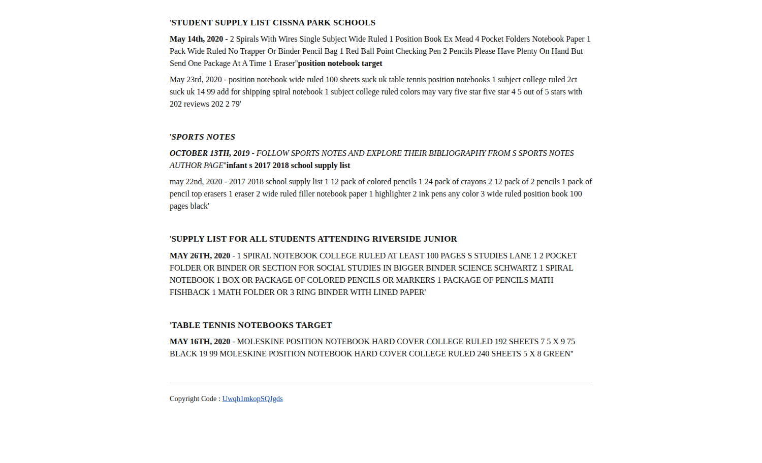'student Supply List Cissna Park Schools
May 14th, 2020 - 2 Spirals With Wires Single Subject Wide Ruled 1 Position Book Ex Mead 4 Pocket Folders Notebook Paper 1 Pack Wide Ruled No Trapper Or Binder Pencil Bag 1 Red Ball Point Checking Pen 2 Pencils Please Have Plenty On Hand But Send One Package At A Time 1 Eraser''position notebook target
May 23rd, 2020 - position notebook wide ruled 100 sheets suck uk table tennis position notebooks 1 subject college ruled 2ct suck uk 14 99 add for shipping spiral notebook 1 subject college ruled colors may vary five star five star 4 5 out of 5 stars with 202 reviews 202 2 79'
'SPORTS NOTES
OCTOBER 13TH, 2019 - FOLLOW SPORTS NOTES AND EXPLORE THEIR BIBLIOGRAPHY FROM S SPORTS NOTES AUTHOR PAGE''infant s 2017 2018 school supply list
may 22nd, 2020 - 2017 2018 school supply list 1 12 pack of colored pencils 1 24 pack of crayons 2 12 pack of 2 pencils 1 pack of pencil top erasers 1 eraser 2 wide ruled filler notebook paper 1 highlighter 2 ink pens any color 3 wide ruled position book 100 pages black'
'SUPPLY LIST FOR ALL STUDENTS ATTENDING RIVERSIDE JUNIOR
MAY 26TH, 2020 - 1 SPIRAL NOTEBOOK COLLEGE RULED AT LEAST 100 PAGES S STUDIES LANE 1 2 POCKET FOLDER OR BINDER OR SECTION FOR SOCIAL STUDIES IN BIGGER BINDER SCIENCE SCHWARTZ 1 SPIRAL NOTEBOOK 1 BOX OR PACKAGE OF COLORED PENCILS OR MARKERS 1 PACKAGE OF PENCILS MATH FISHBACK 1 MATH FOLDER OR 3 RING BINDER WITH LINED PAPER'
'TABLE TENNIS NOTEBOOKS TARGET
MAY 16TH, 2020 - MOLESKINE POSITION NOTEBOOK HARD COVER COLLEGE RULED 192 SHEETS 7 5 X 9 75 BLACK 19 99 MOLESKINE POSITION NOTEBOOK HARD COVER COLLEGE RULED 240 SHEETS 5 X 8 GREEN''
Copyright Code : Uwqh1mkopSQJgds